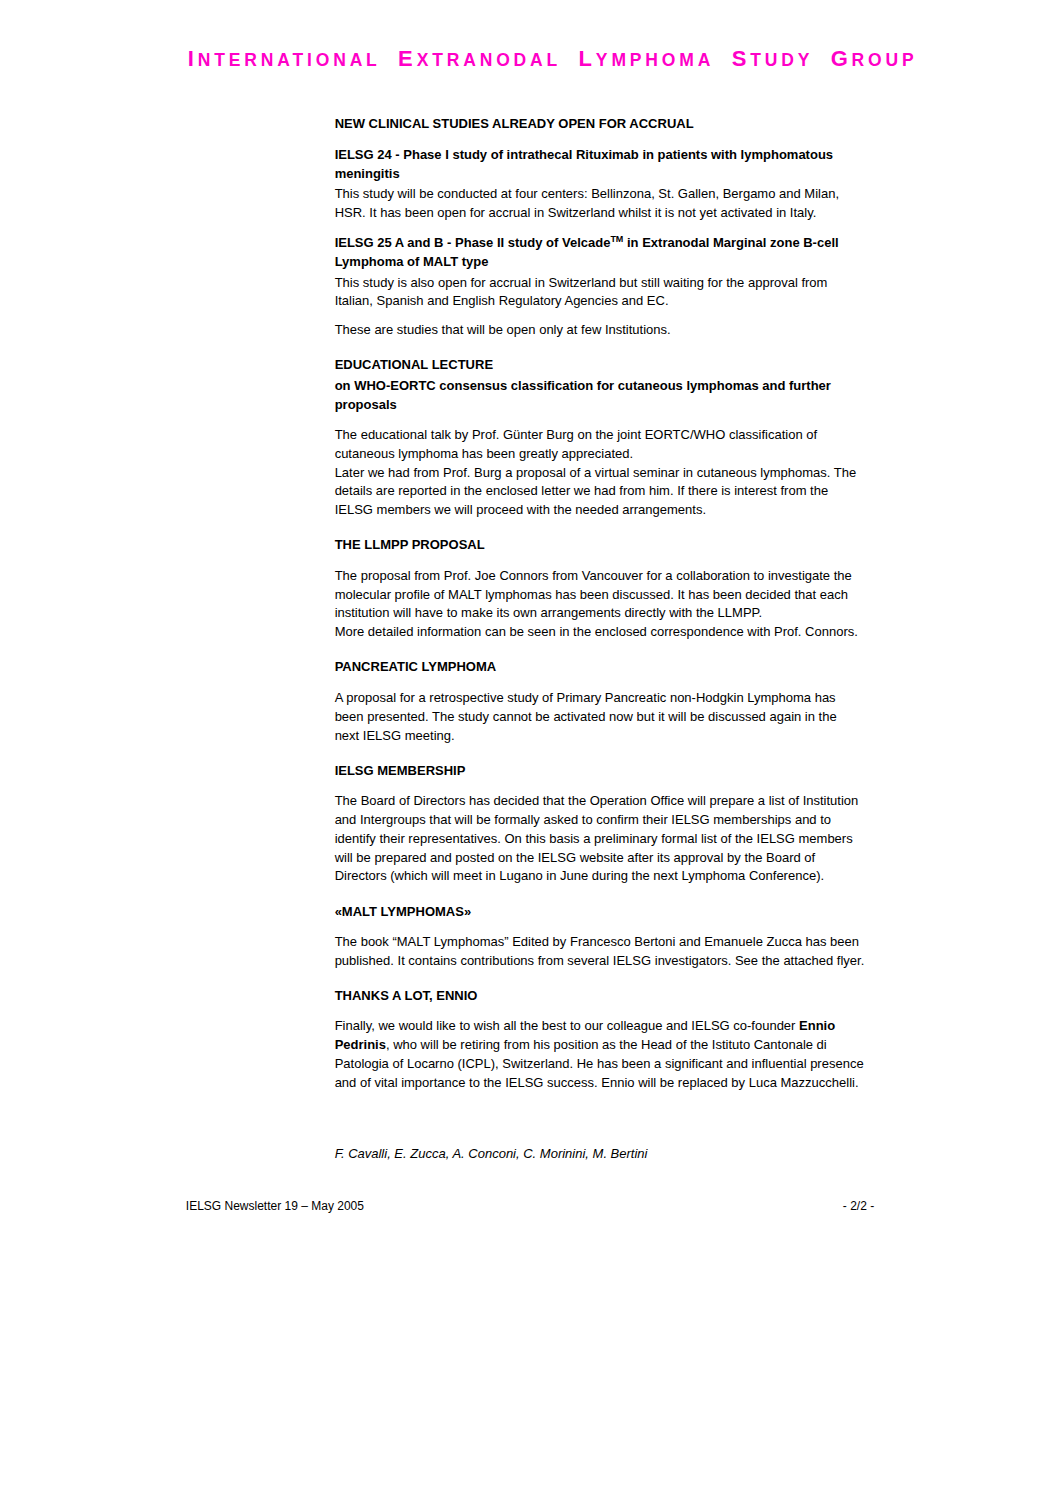INTERNATIONAL EXTRANODAL LYMPHOMA STUDY GROUP
NEW CLINICAL STUDIES ALREADY OPEN FOR ACCRUAL
IELSG 24 - Phase I study of intrathecal Rituximab in patients with lymphomatous meningitis
This study will be conducted at four centers: Bellinzona, St. Gallen, Bergamo and Milan, HSR. It has been open for accrual in Switzerland whilst it is not yet activated in Italy.
IELSG 25 A and B - Phase II study of VelcadeTM in Extranodal Marginal zone B-cell Lymphoma of MALT type
This study is also open for accrual in Switzerland but still waiting for the approval from Italian, Spanish and English Regulatory Agencies and EC.
These are studies that will be open only at few Institutions.
EDUCATIONAL LECTURE
on WHO-EORTC consensus classification for cutaneous lymphomas and further proposals
The educational talk by Prof. Günter Burg on the joint EORTC/WHO classification of cutaneous lymphoma has been greatly appreciated.
Later we had from Prof. Burg a proposal of a virtual seminar in cutaneous lymphomas. The details are reported in the enclosed letter we had from him. If there is interest from the IELSG members we will proceed with the needed arrangements.
THE LLMPP PROPOSAL
The proposal from Prof. Joe Connors from Vancouver for a collaboration to investigate the molecular profile of MALT lymphomas has been discussed. It has been decided that each institution will have to make its own arrangements directly with the LLMPP.
More detailed information can be seen in the enclosed correspondence with Prof. Connors.
PANCREATIC LYMPHOMA
A proposal for a retrospective study of Primary Pancreatic non-Hodgkin Lymphoma has been presented. The study cannot be activated now but it will be discussed again in the next IELSG meeting.
IELSG MEMBERSHIP
The Board of Directors has decided that the Operation Office will prepare a list of Institution and Intergroups that will be formally asked to confirm their IELSG memberships and to identify their representatives. On this basis a preliminary formal list of the IELSG members will be prepared and posted on the IELSG website after its approval by the Board of Directors (which will meet in Lugano in June during the next Lymphoma Conference).
«MALT LYMPHOMAS»
The book “MALT Lymphomas” Edited by Francesco Bertoni and Emanuele Zucca has been published. It contains contributions from several IELSG investigators. See the attached flyer.
THANKS A LOT, ENNIO
Finally, we would like to wish all the best to our colleague and IELSG co-founder Ennio Pedrinis, who will be retiring from his position as the Head of the Istituto Cantonale di Patologia of Locarno (ICPL), Switzerland. He has been a significant and influential presence and of vital importance to the IELSG success. Ennio will be replaced by Luca Mazzucchelli.
F. Cavalli, E. Zucca, A. Conconi, C. Morinini, M. Bertini
IELSG Newsletter 19 – May 2005 - 2/2 -